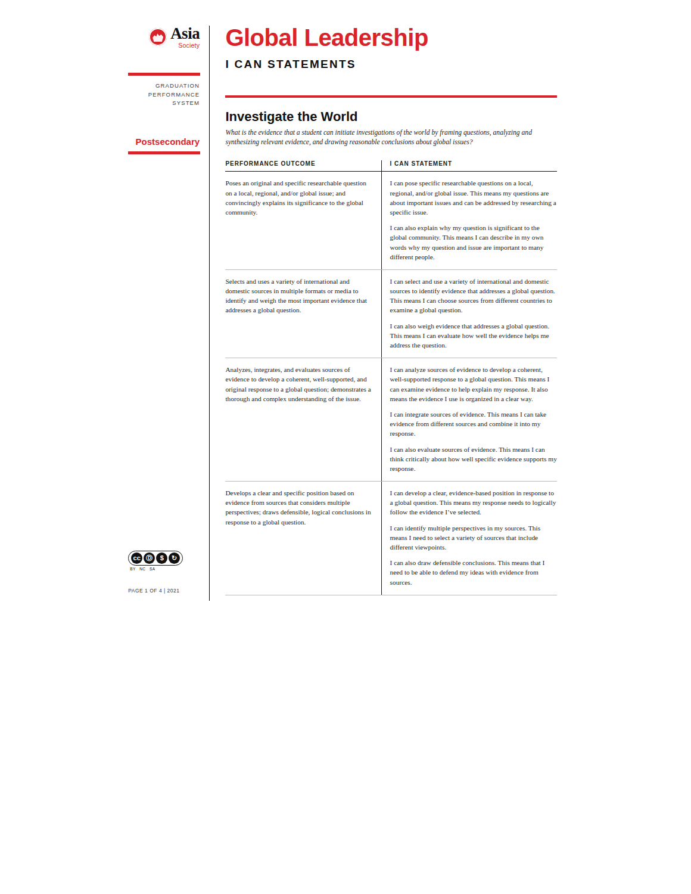Asia Society
Graduation
Performance
System
Postsecondary
cc Ⓓ $ ↻
BY NC SA
PAGE 1 OF 4 | 2021
Global Leadership
I CAN STATEMENTS
Investigate the World
What is the evidence that a student can initiate investigations of the world by framing questions, analyzing and synthesizing relevant evidence, and drawing reasonable conclusions about global issues?
| Performance Outcome | I Can Statement |
| --- | --- |
| Poses an original and specific researchable question on a local, regional, and/or global issue; and convincingly explains its significance to the global community. | I can pose specific researchable questions on a local, regional, and/or global issue. This means my questions are about important issues and can be addressed by researching a specific issue. I can also explain why my question is significant to the global community. This means I can describe in my own words why my question and issue are important to many different people. |
| Selects and uses a variety of international and domestic sources in multiple formats or media to identify and weigh the most important evidence that addresses a global question. | I can select and use a variety of international and domestic sources to identify evidence that addresses a global question. This means I can choose sources from different countries to examine a global question. I can also weigh evidence that addresses a global question. This means I can evaluate how well the evidence helps me address the question. |
| Analyzes, integrates, and evaluates sources of evidence to develop a coherent, well-supported, and original response to a global question; demonstrates a thorough and complex understanding of the issue. | I can analyze sources of evidence to develop a coherent, well-supported response to a global question. This means I can examine evidence to help explain my response. It also means the evidence I use is organized in a clear way. I can integrate sources of evidence. This means I can take evidence from different sources and combine it into my response. I can also evaluate sources of evidence. This means I can think critically about how well specific evidence supports my response. |
| Develops a clear and specific position based on evidence from sources that considers multiple perspectives; draws defensible, logical conclusions in response to a global question. | I can develop a clear, evidence-based position in response to a global question. This means my response needs to logically follow the evidence I’ve selected. I can identify multiple perspectives in my sources. This means I need to select a variety of sources that include different viewpoints. I can also draw defensible conclusions. This means that I need to be able to defend my ideas with evidence from sources. |